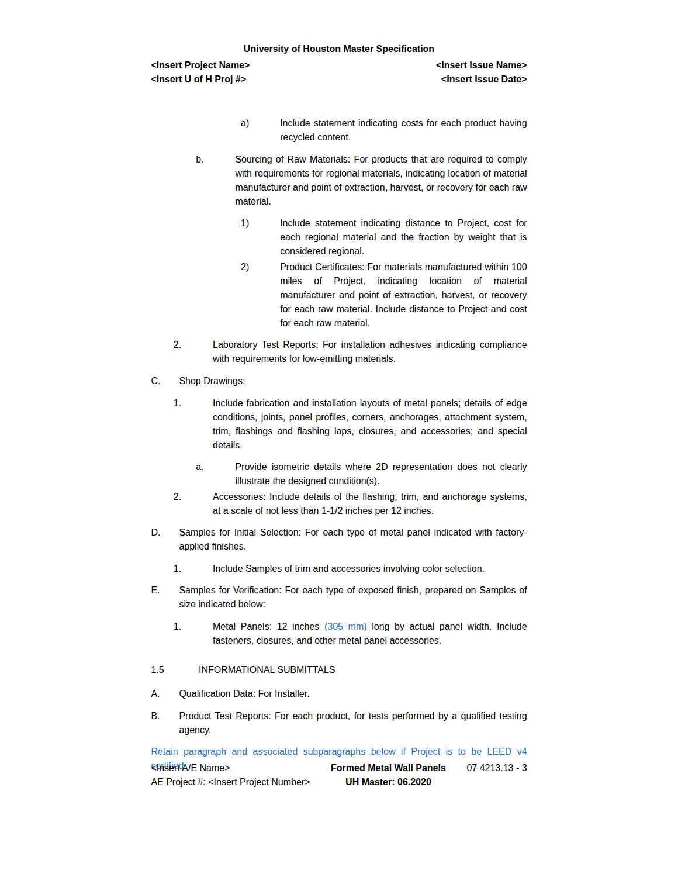University of Houston Master Specification
<Insert Project Name> <Insert Issue Name>
<Insert U of H Proj #> <Insert Issue Date>
a) Include statement indicating costs for each product having recycled content.
b. Sourcing of Raw Materials: For products that are required to comply with requirements for regional materials, indicating location of material manufacturer and point of extraction, harvest, or recovery for each raw material.
1) Include statement indicating distance to Project, cost for each regional material and the fraction by weight that is considered regional.
2) Product Certificates: For materials manufactured within 100 miles of Project, indicating location of material manufacturer and point of extraction, harvest, or recovery for each raw material. Include distance to Project and cost for each raw material.
2. Laboratory Test Reports: For installation adhesives indicating compliance with requirements for low-emitting materials.
C. Shop Drawings:
1. Include fabrication and installation layouts of metal panels; details of edge conditions, joints, panel profiles, corners, anchorages, attachment system, trim, flashings and flashing laps, closures, and accessories; and special details.
a. Provide isometric details where 2D representation does not clearly illustrate the designed condition(s).
2. Accessories: Include details of the flashing, trim, and anchorage systems, at a scale of not less than 1-1/2 inches per 12 inches.
D. Samples for Initial Selection: For each type of metal panel indicated with factory-applied finishes.
1. Include Samples of trim and accessories involving color selection.
E. Samples for Verification: For each type of exposed finish, prepared on Samples of size indicated below:
1. Metal Panels: 12 inches (305 mm) long by actual panel width. Include fasteners, closures, and other metal panel accessories.
1.5 INFORMATIONAL SUBMITTALS
A. Qualification Data: For Installer.
B. Product Test Reports: For each product, for tests performed by a qualified testing agency.
Retain paragraph and associated subparagraphs below if Project is to be LEED v4 certified.
<Insert A/E Name>
AE Project #: <Insert Project Number>
Formed Metal Wall Panels
UH Master: 06.2020
07 4213.13 - 3